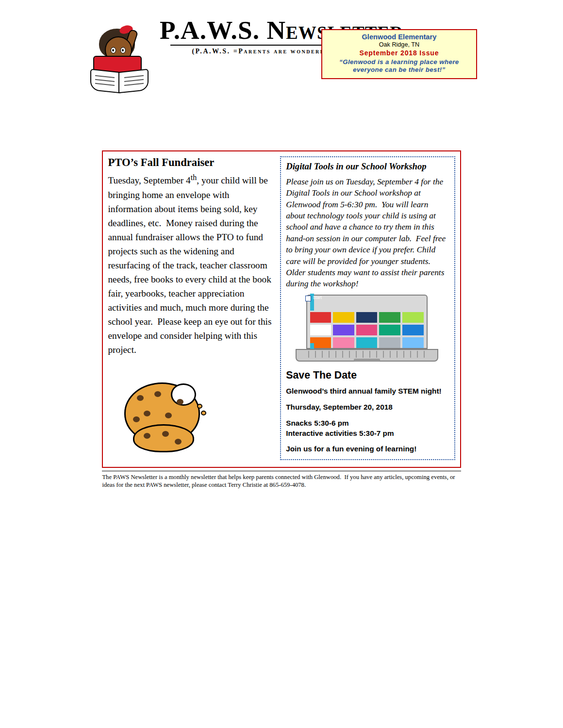P.A.W.S. Newsletter
(P.A.W.S. =Parents are wonderful support)
Glenwood Elementary
Oak Ridge, TN
September 2018 Issue
“Glenwood is a learning place where everyone can be their best!”
PTO’s Fall Fundraiser
Tuesday, September 4th, your child will be bringing home an envelope with information about items being sold, key deadlines, etc. Money raised during the annual fundraiser allows the PTO to fund projects such as the widening and resurfacing of the track, teacher classroom needs, free books to every child at the book fair, yearbooks, teacher appreciation activities and much, much more during the school year. Please keep an eye out for this envelope and consider helping with this project.
Digital Tools in our School Workshop
Please join us on Tuesday, September 4 for the Digital Tools in our School workshop at Glenwood from 5-6:30 pm. You will learn about technology tools your child is using at school and have a chance to try them in this hand-on session in our computer lab. Feel free to bring your own device if you prefer. Child care will be provided for younger students. Older students may want to assist their parents during the workshop!
Start
Save The Date
Glenwood’s third annual family STEM night!
Thursday, September 20, 2018
Snacks 5:30-6 pm
Interactive activities 5:30-7 pm
Join us for a fun evening of learning!
The PAWS Newsletter is a monthly newsletter that helps keep parents connected with Glenwood. If you have any articles, upcoming events, or ideas for the next PAWS newsletter, please contact Terry Christie at 865-659-4078.